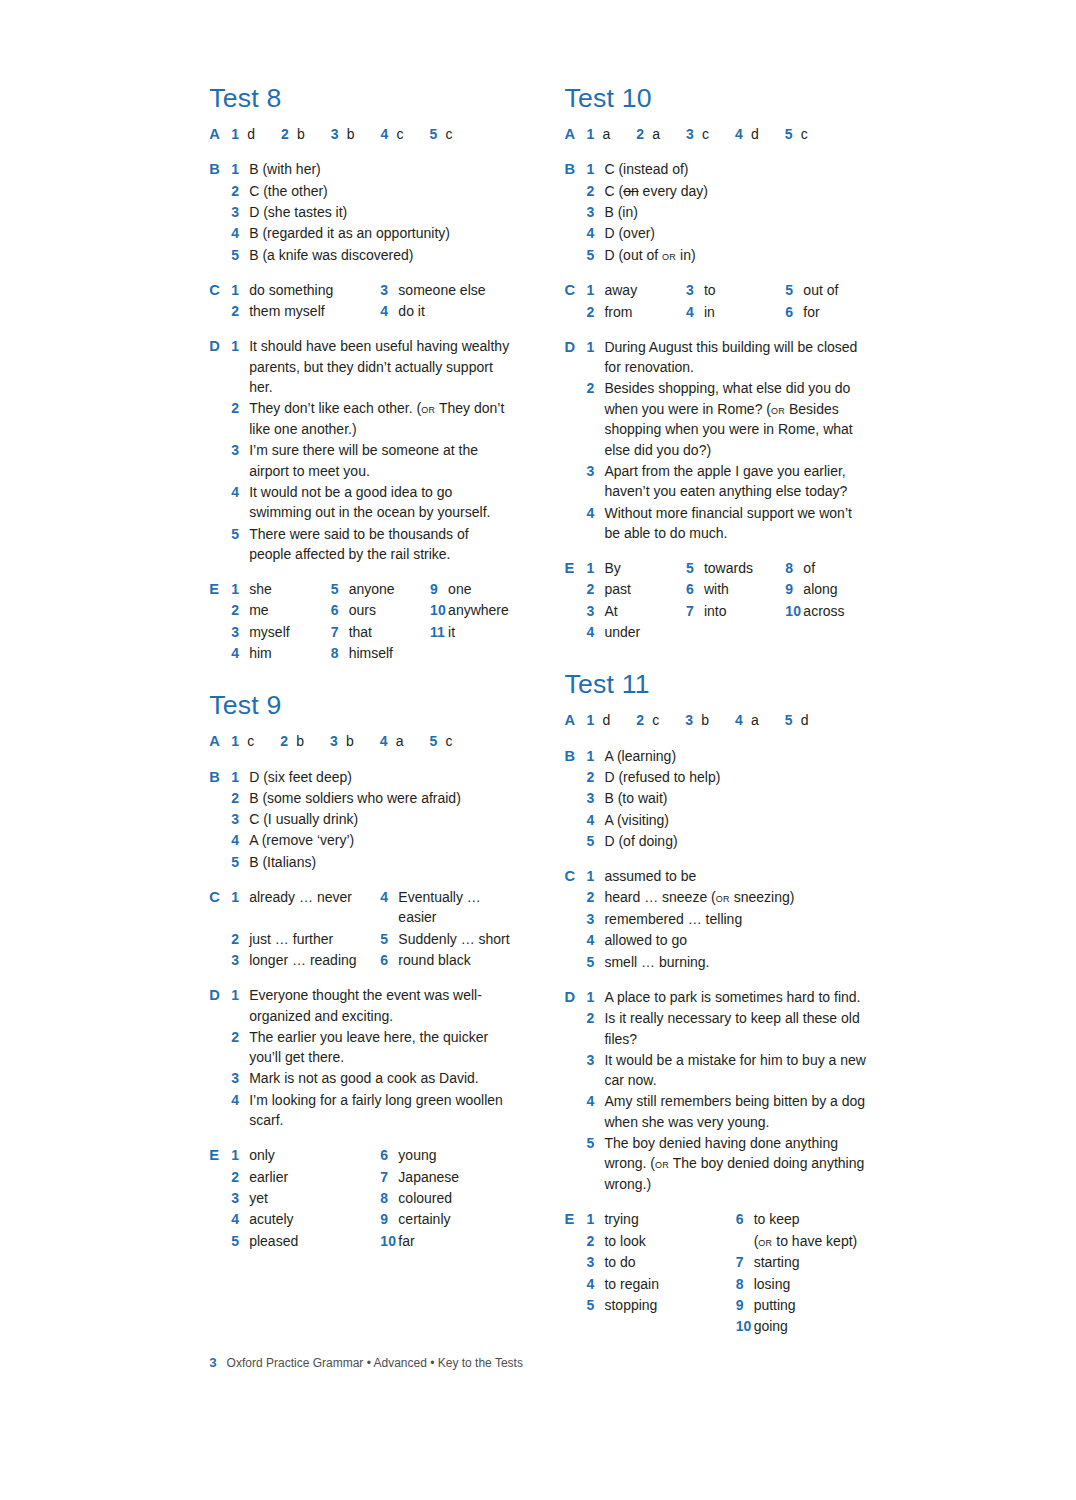Test 8
A
1 d 2 b 3 b 4 c 5 c
B
1 B (with her)
2 C (the other)
3 D (she tastes it)
4 B (regarded it as an opportunity)
5 B (a knife was discovered)
C
1 do something
3 someone else
2 them myself
4 do it
D
1 It should have been useful having wealthy parents, but they didn’t actually support her.
2 They don’t like each other. (or They don’t like one another.)
3 I’m sure there will be someone at the airport to meet you.
4 It would not be a good idea to go swimming out in the ocean by yourself.
5 There were said to be thousands of people affected by the rail strike.
E
1 she
5 anyone
9 one
2 me
6 ours
10 anywhere
3 myself
7 that
11 it
4 him
8 himself
Test 9
A
1 c 2 b 3 b 4 a 5 c
B
1 D (six feet deep)
2 B (some soldiers who were afraid)
3 C (I usually drink)
4 A (remove ‘very’)
5 B (Italians)
C
1 already … never
4 Eventually … easier
2 just … further
5 Suddenly … short
3 longer … reading
6 round black
D
1 Everyone thought the event was well-organized and exciting.
2 The earlier you leave here, the quicker you’ll get there.
3 Mark is not as good a cook as David.
4 I’m looking for a fairly long green woollen scarf.
E
1 only
6 young
2 earlier
7 Japanese
3 yet
8 coloured
4 acutely
9 certainly
5 pleased
10 far
Test 10
A
1 a 2 a 3 c 4 d 5 c
B
1 C (instead of)
2 C (on every day)
3 B (in)
4 D (over)
5 D (out of or in)
C
1 away
3 to
5 out of
2 from
4 in
6 for
D
1 During August this building will be closed for renovation.
2 Besides shopping, what else did you do when you were in Rome? (or Besides shopping when you were in Rome, what else did you do?)
3 Apart from the apple I gave you earlier, haven’t you eaten anything else today?
4 Without more financial support we won’t be able to do much.
E
1 By
5 towards
8 of
2 past
6 with
9 along
3 At
7 into
10 across
4 under
Test 11
A
1 d 2 c 3 b 4 a 5 d
B
1 A (learning)
2 D (refused to help)
3 B (to wait)
4 A (visiting)
5 D (of doing)
C
1 assumed to be
2 heard … sneeze (or sneezing)
3 remembered … telling
4 allowed to go
5 smell … burning.
D
1 A place to park is sometimes hard to find.
2 Is it really necessary to keep all these old files?
3 It would be a mistake for him to buy a new car now.
4 Amy still remembers being bitten by a dog when she was very young.
5 The boy denied having done anything wrong. (or The boy denied doing anything wrong.)
E
1 trying
6 to keep
2 to look
(or to have kept)
3 to do
7 starting
4 to regain
8 losing
5 stopping
9 putting
10 going
3 Oxford Practice Grammar • Advanced • Key to the Tests